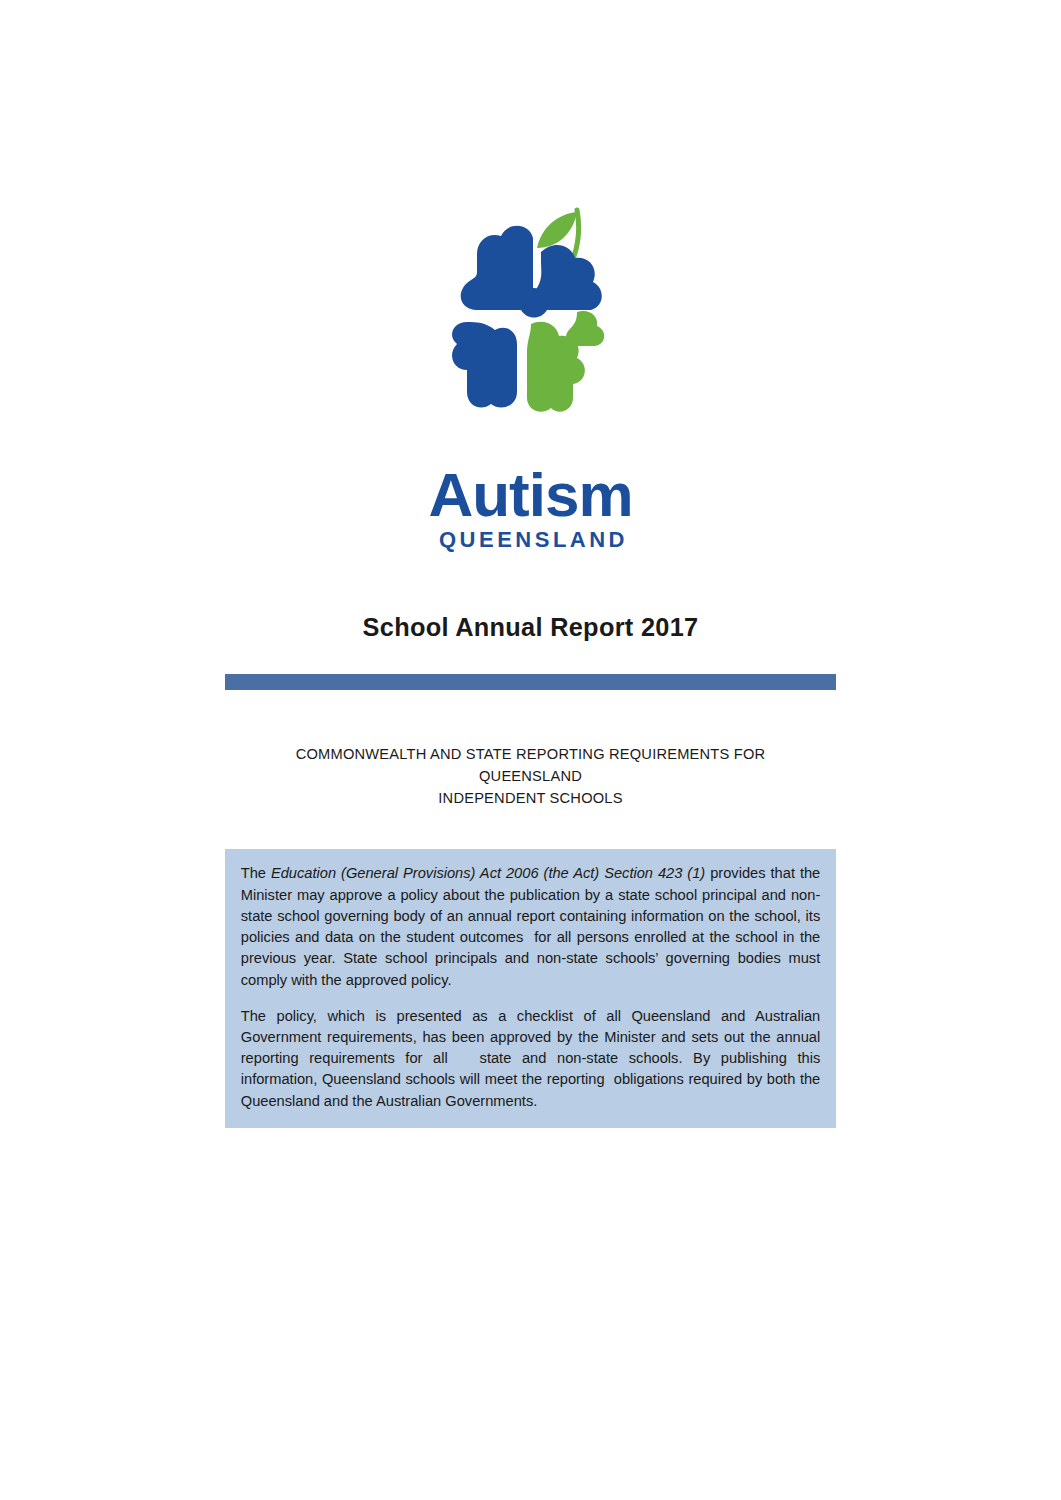Autism
QUEENSLAND
School Annual Report 2017
COMMONWEALTH AND STATE REPORTING REQUIREMENTS FOR QUEENSLAND
INDEPENDENT SCHOOLS
The Education (General Provisions) Act 2006 (the Act) Section 423 (1) provides that the Minister may approve a policy about the publication by a state school principal and non-state school governing body of an annual report containing information on the school, its policies and data on the student outcomes for all persons enrolled at the school in the previous year. State school principals and non-state schools’ governing bodies must comply with the approved policy.
The policy, which is presented as a checklist of all Queensland and Australian Government requirements, has been approved by the Minister and sets out the annual reporting requirements for all state and non-state schools. By publishing this information, Queensland schools will meet the reporting obligations required by both the Queensland and the Australian Governments.